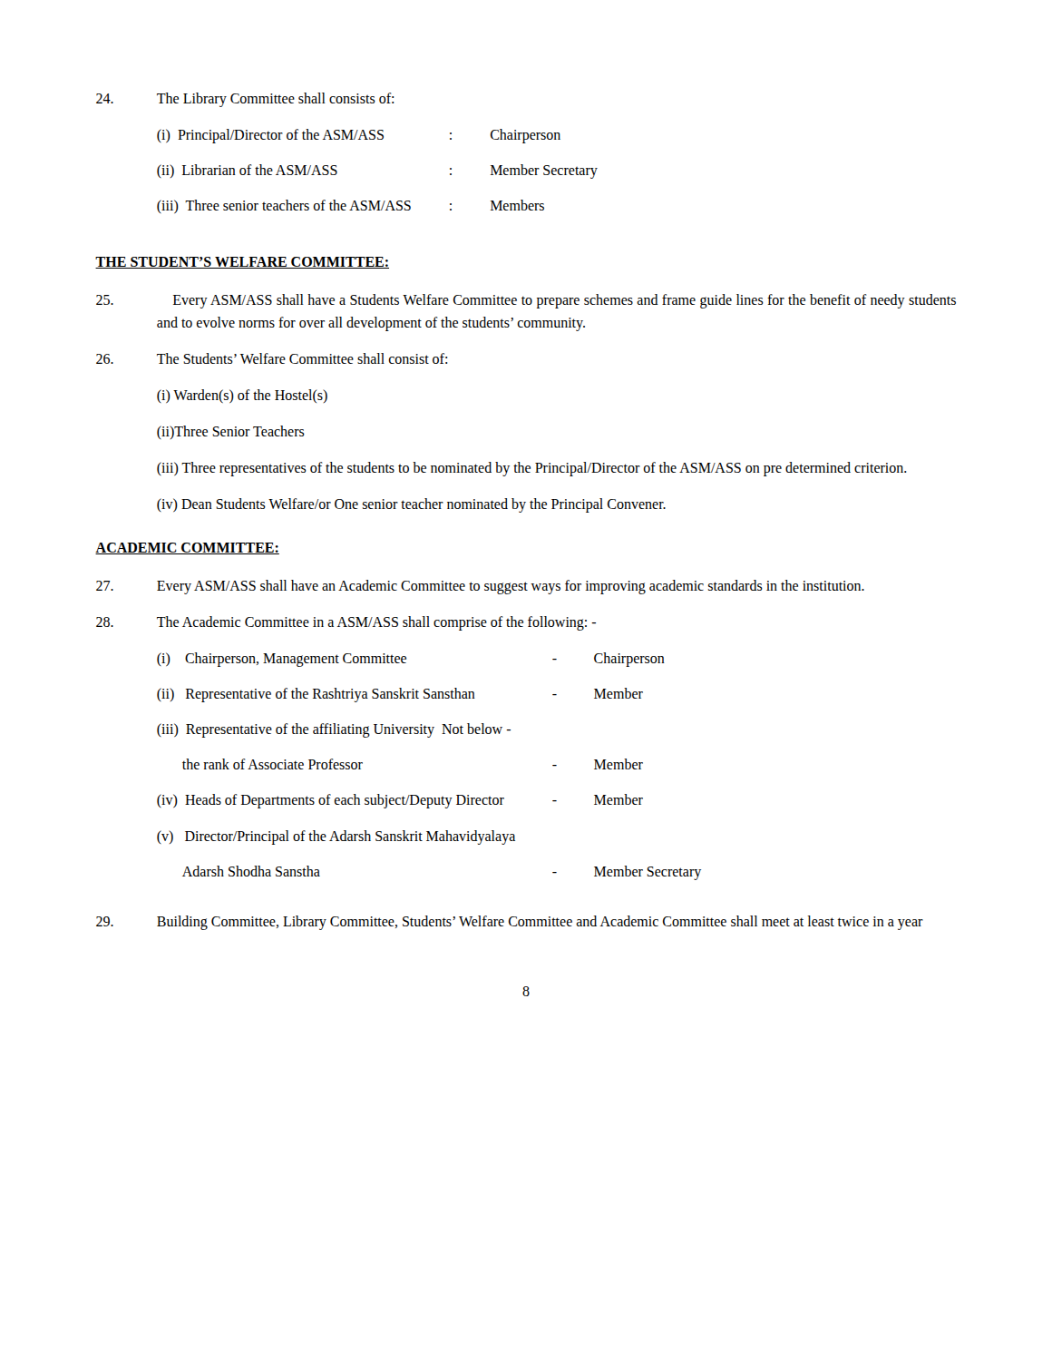24.
The Library Committee shall consists of:
| (i) Principal/Director of the ASM/ASS | : | Chairperson |
| (ii) Librarian of the ASM/ASS | : | Member Secretary |
| (iii) Three senior teachers of the ASM/ASS | : | Members |
THE STUDENT’S WELFARE COMMITTEE:
25.
Every ASM/ASS shall have a Students Welfare Committee to prepare schemes and frame guide lines for the benefit of needy students and to evolve norms for over all development of the students’ community.
26.
The Students’ Welfare Committee shall consist of:
(i) Warden(s) of the Hostel(s)
(ii)Three Senior Teachers
(iii) Three representatives of the students to be nominated by the Principal/Director of the ASM/ASS on pre determined criterion.
(iv) Dean Students Welfare/or One senior teacher nominated by the Principal Convener.
ACADEMIC COMMITTEE:
27.
Every ASM/ASS shall have an Academic Committee to suggest ways for improving academic standards in the institution.
28.
The Academic Committee in a ASM/ASS shall comprise of the following: -
| (i) Chairperson, Management Committee | - | Chairperson |
| (ii) Representative of the Rashtriya Sanskrit Sansthan | - | Member |
| (iii) Representative of the affiliating University Not below - | | |
| the rank of Associate Professor | - | Member |
| (iv) Heads of Departments of each subject/Deputy Director | - | Member |
| (v) Director/Principal of the Adarsh Sanskrit Mahavidyalaya | | |
| Adarsh Shodha Sanstha | - | Member Secretary |
29.
Building Committee, Library Committee, Students’ Welfare Committee and Academic Committee shall meet at least twice in a year
8